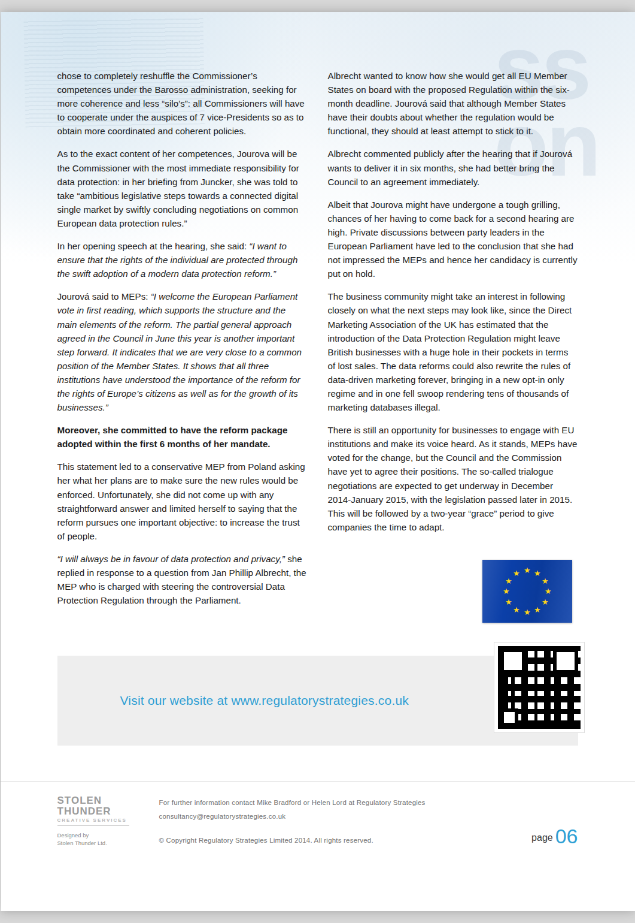chose to completely reshuffle the Commissioner’s competences under the Barosso administration, seeking for more coherence and less “silo’s”: all Commissioners will have to cooperate under the auspices of 7 vice-Presidents so as to obtain more coordinated and coherent policies.
As to the exact content of her competences, Jourova will be the Commissioner with the most immediate responsibility for data protection: in her briefing from Juncker, she was told to take “ambitious legislative steps towards a connected digital single market by swiftly concluding negotiations on common European data protection rules.”
In her opening speech at the hearing, she said: “I want to ensure that the rights of the individual are protected through the swift adoption of a modern data protection reform.”
Jourová said to MEPs: “I welcome the European Parliament vote in first reading, which supports the structure and the main elements of the reform. The partial general approach agreed in the Council in June this year is another important step forward. It indicates that we are very close to a common position of the Member States. It shows that all three institutions have understood the importance of the reform for the rights of Europe’s citizens as well as for the growth of its businesses.”
Moreover, she committed to have the reform package adopted within the first 6 months of her mandate.
This statement led to a conservative MEP from Poland asking her what her plans are to make sure the new rules would be enforced. Unfortunately, she did not come up with any straightforward answer and limited herself to saying that the reform pursues one important objective: to increase the trust of people.
“I will always be in favour of data protection and privacy,” she replied in response to a question from Jan Phillip Albrecht, the MEP who is charged with steering the controversial Data Protection Regulation through the Parliament.
Albrecht wanted to know how she would get all EU Member States on board with the proposed Regulation within the six-month deadline. Jourová said that although Member States have their doubts about whether the regulation would be functional, they should at least attempt to stick to it.
Albrecht commented publicly after the hearing that if Jourová wants to deliver it in six months, she had better bring the Council to an agreement immediately.
Albeit that Jourova might have undergone a tough grilling, chances of her having to come back for a second hearing are high. Private discussions between party leaders in the European Parliament have led to the conclusion that she had not impressed the MEPs and hence her candidacy is currently put on hold.
The business community might take an interest in following closely on what the next steps may look like, since the Direct Marketing Association of the UK has estimated that the introduction of the Data Protection Regulation might leave British businesses with a huge hole in their pockets in terms of lost sales. The data reforms could also rewrite the rules of data-driven marketing forever, bringing in a new opt-in only regime and in one fell swoop rendering tens of thousands of marketing databases illegal.
There is still an opportunity for businesses to engage with EU institutions and make its voice heard. As it stands, MEPs have voted for the change, but the Council and the Commission have yet to agree their positions. The so-called trialogue negotiations are expected to get underway in December 2014-January 2015, with the legislation passed later in 2015. This will be followed by a two-year “grace” period to give companies the time to adapt.
Visit our website at www.regulatorystrategies.co.uk
Stolen
Thunder CREATIVE SERVICES
Designed by
Stolen Thunder Ltd.
For further information contact Mike Bradford or Helen Lord at Regulatory Strategies
consultancy@regulatorystrategies.co.uk
© Copyright Regulatory Strategies Limited 2014. All rights reserved.
page06